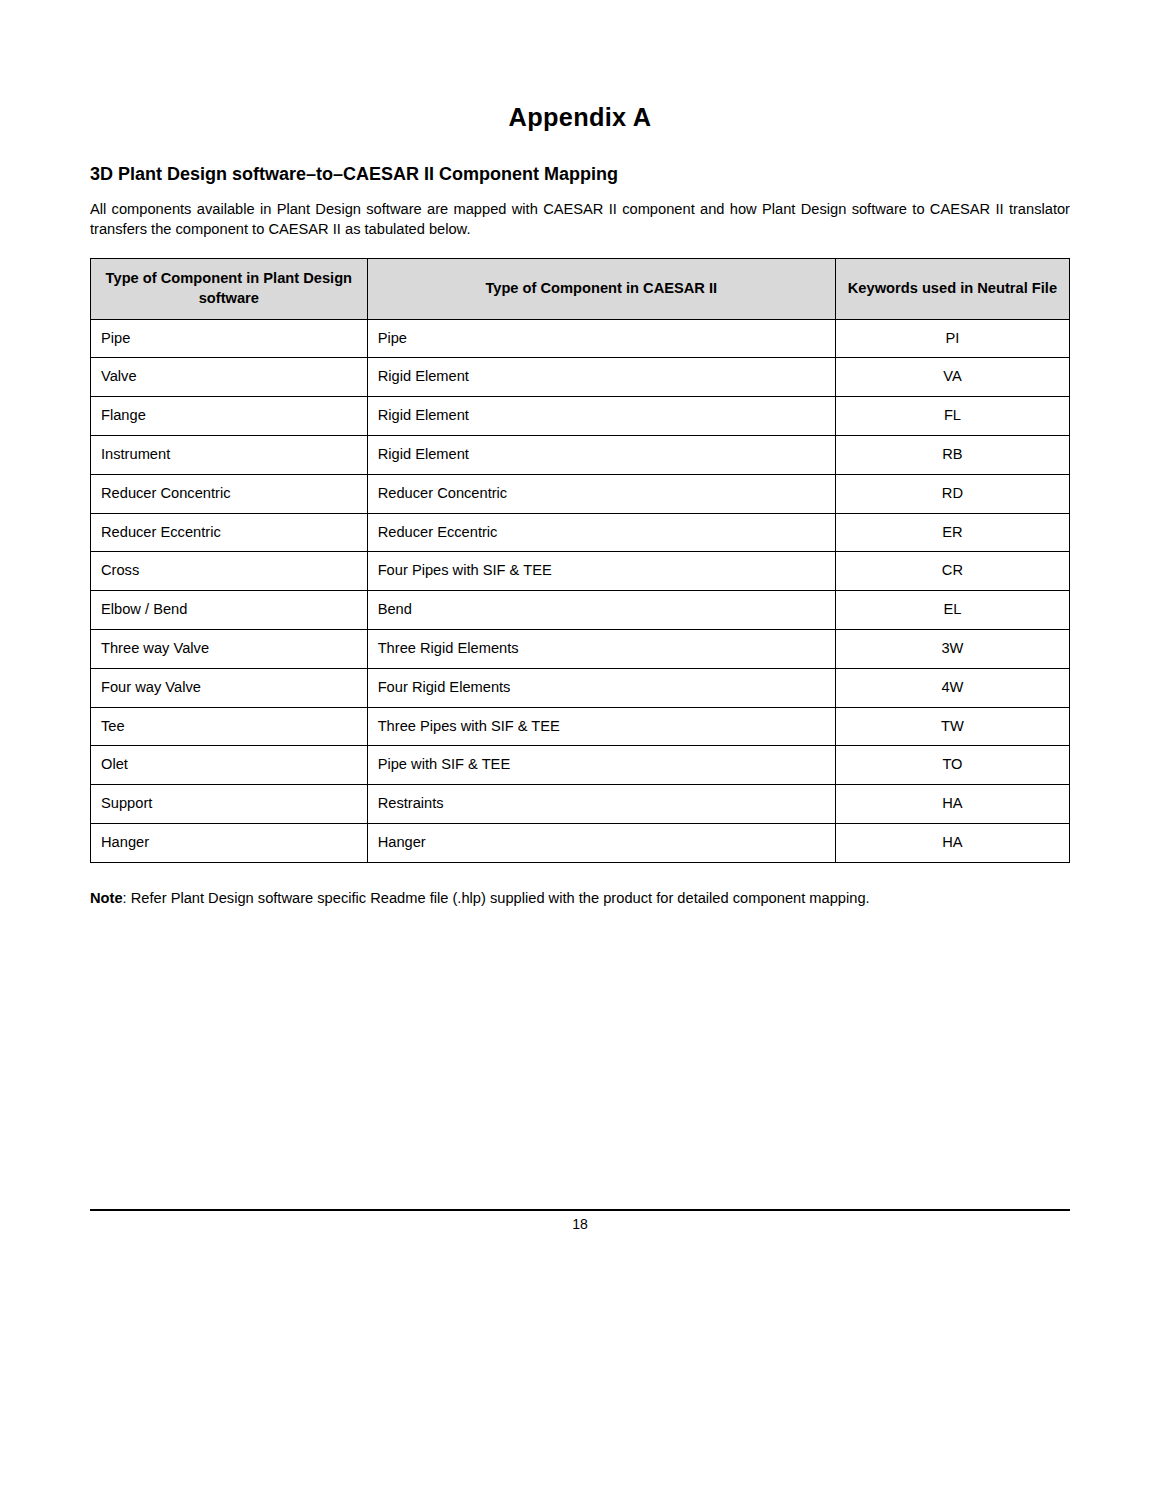Appendix A
3D Plant Design software–to–CAESAR II Component Mapping
All components available in Plant Design software are mapped with CAESAR II component and how Plant Design software to CAESAR II translator transfers the component to CAESAR II as tabulated below.
| Type of Component in Plant Design software | Type of Component in CAESAR II | Keywords used in Neutral File |
| --- | --- | --- |
| Pipe | Pipe | PI |
| Valve | Rigid Element | VA |
| Flange | Rigid Element | FL |
| Instrument | Rigid Element | RB |
| Reducer Concentric | Reducer Concentric | RD |
| Reducer Eccentric | Reducer Eccentric | ER |
| Cross | Four Pipes with SIF & TEE | CR |
| Elbow / Bend | Bend | EL |
| Three way Valve | Three Rigid Elements | 3W |
| Four way Valve | Four Rigid Elements | 4W |
| Tee | Three Pipes with SIF & TEE | TW |
| Olet | Pipe with SIF & TEE | TO |
| Support | Restraints | HA |
| Hanger | Hanger | HA |
Note: Refer Plant Design software specific Readme file (.hlp) supplied with the product for detailed component mapping.
18